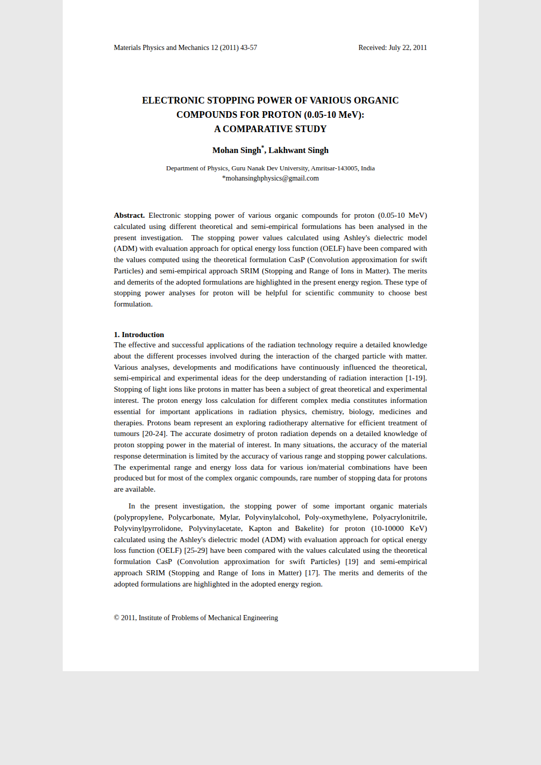Materials Physics and Mechanics 12 (2011) 43-57 Received: July 22, 2011
ELECTRONIC STOPPING POWER OF VARIOUS ORGANIC
COMPOUNDS FOR PROTON (0.05-10 MeV):
A COMPARATIVE STUDY
Mohan Singh*, Lakhwant Singh
Department of Physics, Guru Nanak Dev University, Amritsar-143005, India
*mohansinghphysics@gmail.com
Abstract. Electronic stopping power of various organic compounds for proton (0.05-10 MeV) calculated using different theoretical and semi-empirical formulations has been analysed in the present investigation. The stopping power values calculated using Ashley's dielectric model (ADM) with evaluation approach for optical energy loss function (OELF) have been compared with the values computed using the theoretical formulation CasP (Convolution approximation for swift Particles) and semi-empirical approach SRIM (Stopping and Range of Ions in Matter). The merits and demerits of the adopted formulations are highlighted in the present energy region. These type of stopping power analyses for proton will be helpful for scientific community to choose best formulation.
1. Introduction
The effective and successful applications of the radiation technology require a detailed knowledge about the different processes involved during the interaction of the charged particle with matter. Various analyses, developments and modifications have continuously influenced the theoretical, semi-empirical and experimental ideas for the deep understanding of radiation interaction [1-19]. Stopping of light ions like protons in matter has been a subject of great theoretical and experimental interest. The proton energy loss calculation for different complex media constitutes information essential for important applications in radiation physics, chemistry, biology, medicines and therapies. Protons beam represent an exploring radiotherapy alternative for efficient treatment of tumours [20-24]. The accurate dosimetry of proton radiation depends on a detailed knowledge of proton stopping power in the material of interest. In many situations, the accuracy of the material response determination is limited by the accuracy of various range and stopping power calculations. The experimental range and energy loss data for various ion/material combinations have been produced but for most of the complex organic compounds, rare number of stopping data for protons are available.
In the present investigation, the stopping power of some important organic materials (polypropylene, Polycarbonate, Mylar, Polyvinylalcohol, Poly-oxymethylene, Polyacrylonitrile, Polyvinylpyrrolidone, Polyvinylacetate, Kapton and Bakelite) for proton (10-10000 KeV) calculated using the Ashley's dielectric model (ADM) with evaluation approach for optical energy loss function (OELF) [25-29] have been compared with the values calculated using the theoretical formulation CasP (Convolution approximation for swift Particles) [19] and semi-empirical approach SRIM (Stopping and Range of Ions in Matter) [17]. The merits and demerits of the adopted formulations are highlighted in the adopted energy region.
© 2011, Institute of Problems of Mechanical Engineering